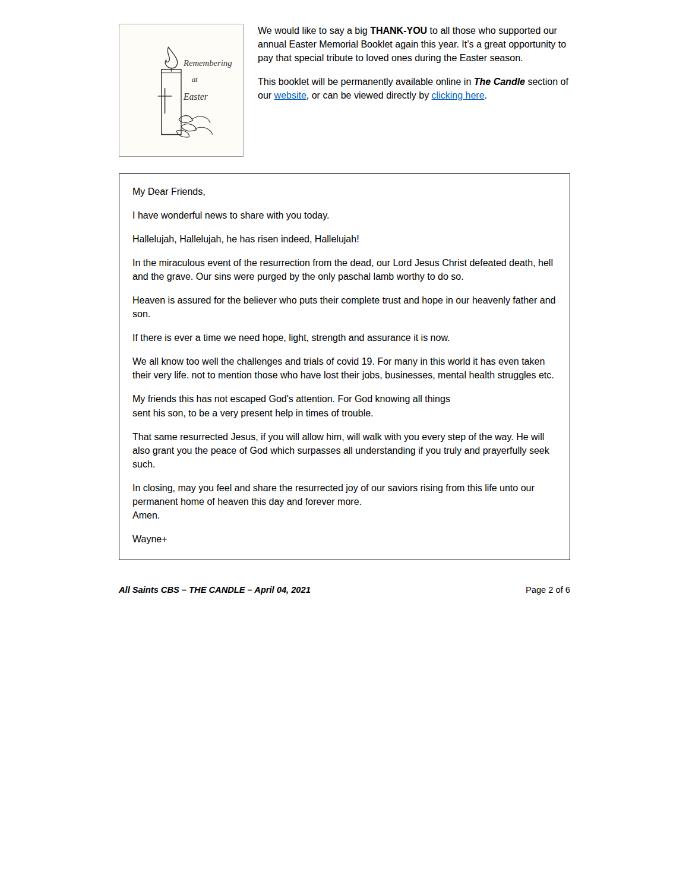Remembering at Easter
We would like to say a big THANK-YOU to all those who supported our annual Easter Memorial Booklet again this year. It’s a great opportunity to pay that special tribute to loved ones during the Easter season.
This booklet will be permanently available online in The Candle section of our website, or can be viewed directly by clicking here.
My Dear Friends,
I have wonderful news to share with you today.
Hallelujah, Hallelujah, he has risen indeed, Hallelujah!
In the miraculous event of the resurrection from the dead, our Lord Jesus Christ defeated death, hell and the grave. Our sins were purged by the only paschal lamb worthy to do so.
Heaven is assured for the believer who puts their complete trust and hope in our heavenly father and son.
If there is ever a time we need hope, light, strength and assurance it is now.
We all know too well the challenges and trials of covid 19. For many in this world it has even taken their very life. not to mention those who have lost their jobs, businesses, mental health struggles etc.
My friends this has not escaped God's attention. For God knowing all things
sent his son, to be a very present help in times of trouble.
That same resurrected Jesus, if you will allow him, will walk with you every step of the way. He will also grant you the peace of God which surpasses all understanding if you truly and prayerfully seek such.
In closing, may you feel and share the resurrected joy of our saviors rising from this life unto our permanent home of heaven this day and forever more.
Amen.
Wayne+
All Saints CBS – THE CANDLE – April 04, 2021 Page 2 of 6